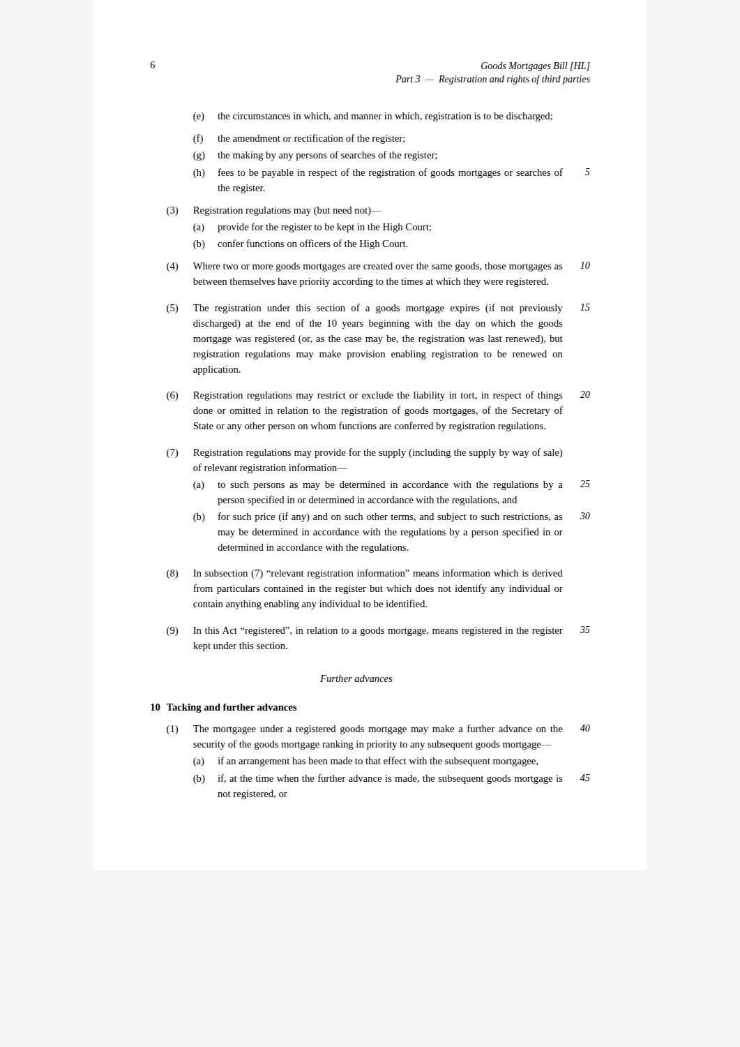6
Goods Mortgages Bill [HL]
Part 3 — Registration and rights of third parties
(e)
the circumstances in which, and manner in which, registration is to be discharged;
(f)
the amendment or rectification of the register;
(g)
the making by any persons of searches of the register;
(h)
fees to be payable in respect of the registration of goods mortgages or searches of the register.
5
(3)
Registration regulations may (but need not)—
(a)
provide for the register to be kept in the High Court;
(b)
confer functions on officers of the High Court.
(4)
Where two or more goods mortgages are created over the same goods, those mortgages as between themselves have priority according to the times at which they were registered.
10
(5)
The registration under this section of a goods mortgage expires (if not previously discharged) at the end of the 10 years beginning with the day on which the goods mortgage was registered (or, as the case may be, the registration was last renewed), but registration regulations may make provision enabling registration to be renewed on application.
15
(6)
Registration regulations may restrict or exclude the liability in tort, in respect of things done or omitted in relation to the registration of goods mortgages, of the Secretary of State or any other person on whom functions are conferred by registration regulations.
20
(7)
Registration regulations may provide for the supply (including the supply by way of sale) of relevant registration information—
(a)
to such persons as may be determined in accordance with the regulations by a person specified in or determined in accordance with the regulations, and
25
(b)
for such price (if any) and on such other terms, and subject to such restrictions, as may be determined in accordance with the regulations by a person specified in or determined in accordance with the regulations.
30
(8)
In subsection (7) “relevant registration information” means information which is derived from particulars contained in the register but which does not identify any individual or contain anything enabling any individual to be identified.
(9)
In this Act “registered”, in relation to a goods mortgage, means registered in the register kept under this section.
35
Further advances
10
Tacking and further advances
(1)
The mortgagee under a registered goods mortgage may make a further advance on the security of the goods mortgage ranking in priority to any subsequent goods mortgage—
40
(a)
if an arrangement has been made to that effect with the subsequent mortgagee,
(b)
if, at the time when the further advance is made, the subsequent goods mortgage is not registered, or
45